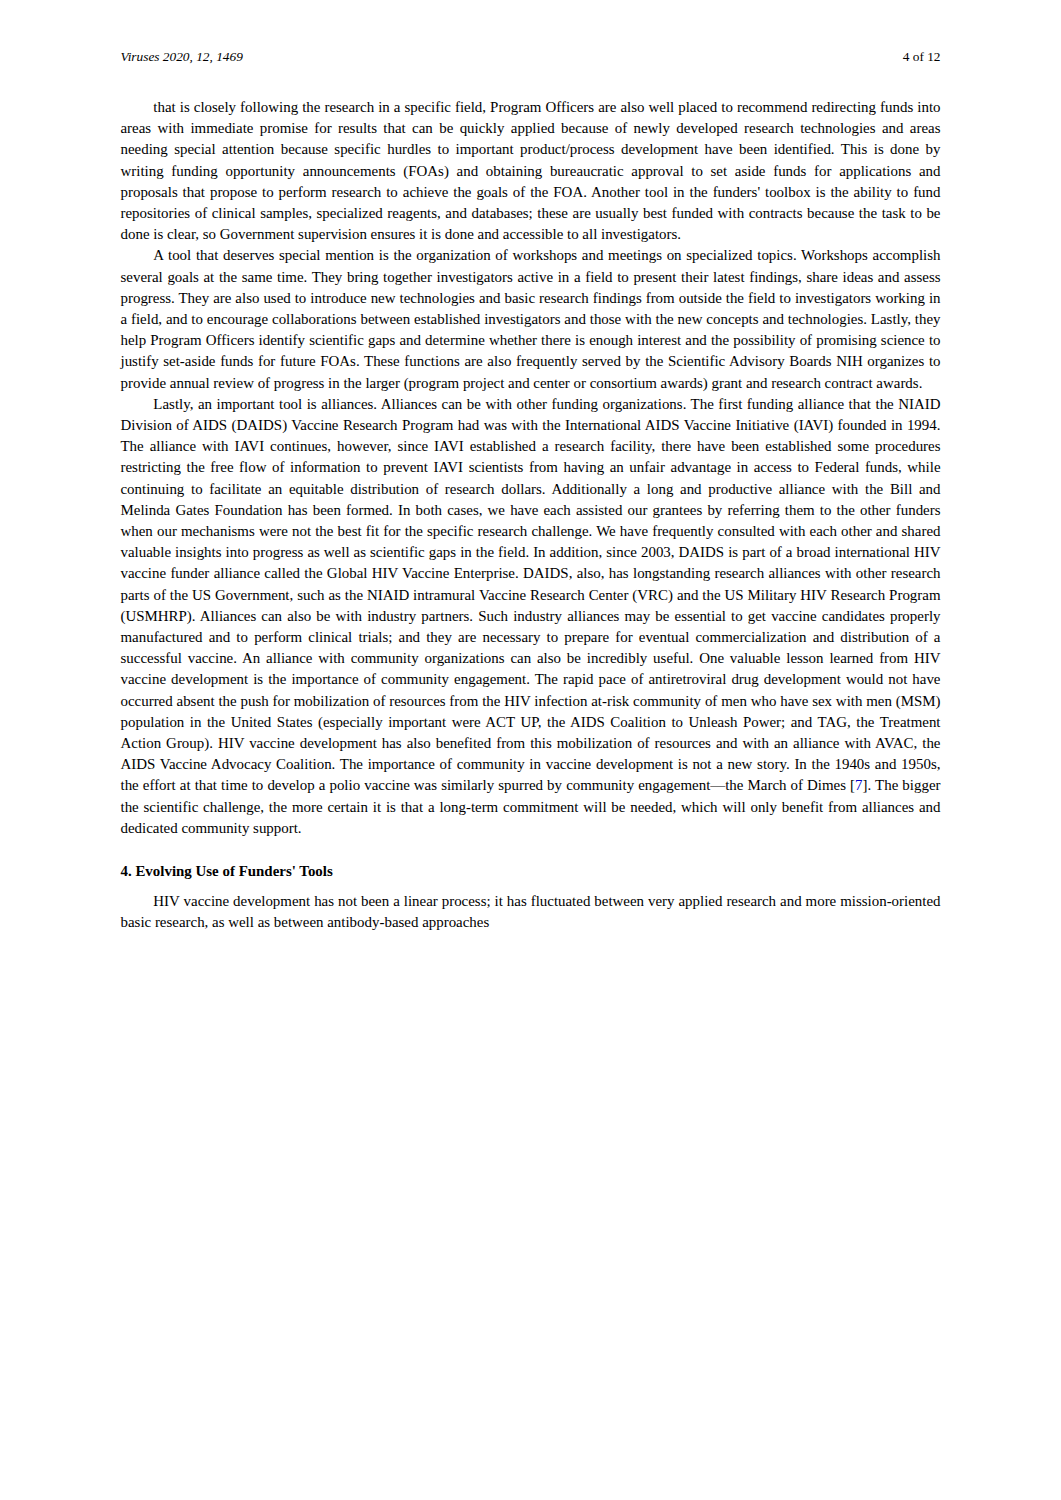Viruses 2020, 12, 1469
4 of 12
that is closely following the research in a specific field, Program Officers are also well placed to recommend redirecting funds into areas with immediate promise for results that can be quickly applied because of newly developed research technologies and areas needing special attention because specific hurdles to important product/process development have been identified. This is done by writing funding opportunity announcements (FOAs) and obtaining bureaucratic approval to set aside funds for applications and proposals that propose to perform research to achieve the goals of the FOA. Another tool in the funders' toolbox is the ability to fund repositories of clinical samples, specialized reagents, and databases; these are usually best funded with contracts because the task to be done is clear, so Government supervision ensures it is done and accessible to all investigators.
A tool that deserves special mention is the organization of workshops and meetings on specialized topics. Workshops accomplish several goals at the same time. They bring together investigators active in a field to present their latest findings, share ideas and assess progress. They are also used to introduce new technologies and basic research findings from outside the field to investigators working in a field, and to encourage collaborations between established investigators and those with the new concepts and technologies. Lastly, they help Program Officers identify scientific gaps and determine whether there is enough interest and the possibility of promising science to justify set-aside funds for future FOAs. These functions are also frequently served by the Scientific Advisory Boards NIH organizes to provide annual review of progress in the larger (program project and center or consortium awards) grant and research contract awards.
Lastly, an important tool is alliances. Alliances can be with other funding organizations. The first funding alliance that the NIAID Division of AIDS (DAIDS) Vaccine Research Program had was with the International AIDS Vaccine Initiative (IAVI) founded in 1994. The alliance with IAVI continues, however, since IAVI established a research facility, there have been established some procedures restricting the free flow of information to prevent IAVI scientists from having an unfair advantage in access to Federal funds, while continuing to facilitate an equitable distribution of research dollars. Additionally a long and productive alliance with the Bill and Melinda Gates Foundation has been formed. In both cases, we have each assisted our grantees by referring them to the other funders when our mechanisms were not the best fit for the specific research challenge. We have frequently consulted with each other and shared valuable insights into progress as well as scientific gaps in the field. In addition, since 2003, DAIDS is part of a broad international HIV vaccine funder alliance called the Global HIV Vaccine Enterprise. DAIDS, also, has longstanding research alliances with other research parts of the US Government, such as the NIAID intramural Vaccine Research Center (VRC) and the US Military HIV Research Program (USMHRP). Alliances can also be with industry partners. Such industry alliances may be essential to get vaccine candidates properly manufactured and to perform clinical trials; and they are necessary to prepare for eventual commercialization and distribution of a successful vaccine. An alliance with community organizations can also be incredibly useful. One valuable lesson learned from HIV vaccine development is the importance of community engagement. The rapid pace of antiretroviral drug development would not have occurred absent the push for mobilization of resources from the HIV infection at-risk community of men who have sex with men (MSM) population in the United States (especially important were ACT UP, the AIDS Coalition to Unleash Power; and TAG, the Treatment Action Group). HIV vaccine development has also benefited from this mobilization of resources and with an alliance with AVAC, the AIDS Vaccine Advocacy Coalition. The importance of community in vaccine development is not a new story. In the 1940s and 1950s, the effort at that time to develop a polio vaccine was similarly spurred by community engagement—the March of Dimes [7]. The bigger the scientific challenge, the more certain it is that a long-term commitment will be needed, which will only benefit from alliances and dedicated community support.
4. Evolving Use of Funders' Tools
HIV vaccine development has not been a linear process; it has fluctuated between very applied research and more mission-oriented basic research, as well as between antibody-based approaches